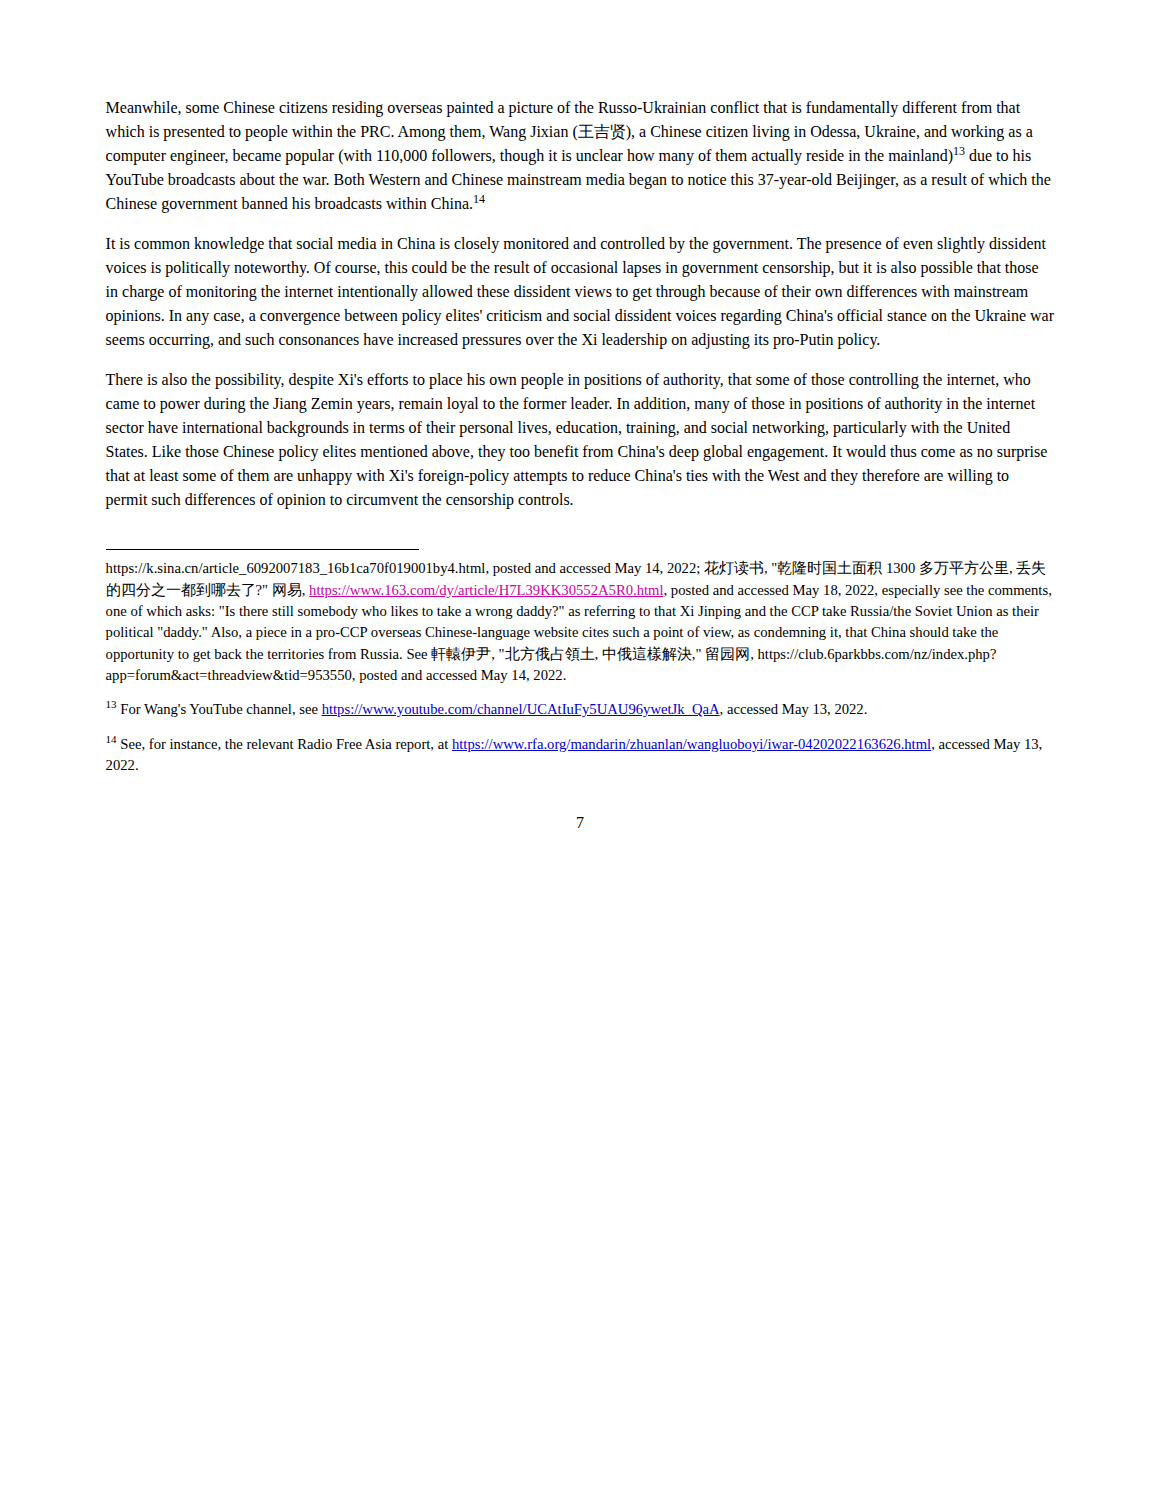Meanwhile, some Chinese citizens residing overseas painted a picture of the Russo-Ukrainian conflict that is fundamentally different from that which is presented to people within the PRC. Among them, Wang Jixian (王吉贤), a Chinese citizen living in Odessa, Ukraine, and working as a computer engineer, became popular (with 110,000 followers, though it is unclear how many of them actually reside in the mainland)13 due to his YouTube broadcasts about the war. Both Western and Chinese mainstream media began to notice this 37-year-old Beijinger, as a result of which the Chinese government banned his broadcasts within China.14
It is common knowledge that social media in China is closely monitored and controlled by the government. The presence of even slightly dissident voices is politically noteworthy. Of course, this could be the result of occasional lapses in government censorship, but it is also possible that those in charge of monitoring the internet intentionally allowed these dissident views to get through because of their own differences with mainstream opinions. In any case, a convergence between policy elites' criticism and social dissident voices regarding China's official stance on the Ukraine war seems occurring, and such consonances have increased pressures over the Xi leadership on adjusting its pro-Putin policy.
There is also the possibility, despite Xi's efforts to place his own people in positions of authority, that some of those controlling the internet, who came to power during the Jiang Zemin years, remain loyal to the former leader. In addition, many of those in positions of authority in the internet sector have international backgrounds in terms of their personal lives, education, training, and social networking, particularly with the United States. Like those Chinese policy elites mentioned above, they too benefit from China's deep global engagement. It would thus come as no surprise that at least some of them are unhappy with Xi's foreign-policy attempts to reduce China's ties with the West and they therefore are willing to permit such differences of opinion to circumvent the censorship controls.
https://k.sina.cn/article_6092007183_16b1ca70f019001by4.html, posted and accessed May 14, 2022; 花灯读书, "乾隆时国土面积 1300 多万平方公里, 丢失的四分之一都到哪去了?" 网易, https://www.163.com/dy/article/H7L39KK30552A5R0.html, posted and accessed May 18, 2022, especially see the comments, one of which asks: "Is there still somebody who likes to take a wrong daddy?" as referring to that Xi Jinping and the CCP take Russia/the Soviet Union as their political "daddy." Also, a piece in a pro-CCP overseas Chinese-language website cites such a point of view, as condemning it, that China should take the opportunity to get back the territories from Russia. See 軒轅伊尹, "北方俄占領土, 中俄這樣解決," 留园网, https://club.6parkbbs.com/nz/index.php?app=forum&act=threadview&tid=953550, posted and accessed May 14, 2022.
13 For Wang's YouTube channel, see https://www.youtube.com/channel/UCAtIuFy5UAU96ywetJk_QaA, accessed May 13, 2022.
14 See, for instance, the relevant Radio Free Asia report, at https://www.rfa.org/mandarin/zhuanlan/wangluoboyi/iwar-04202022163626.html, accessed May 13, 2022.
7